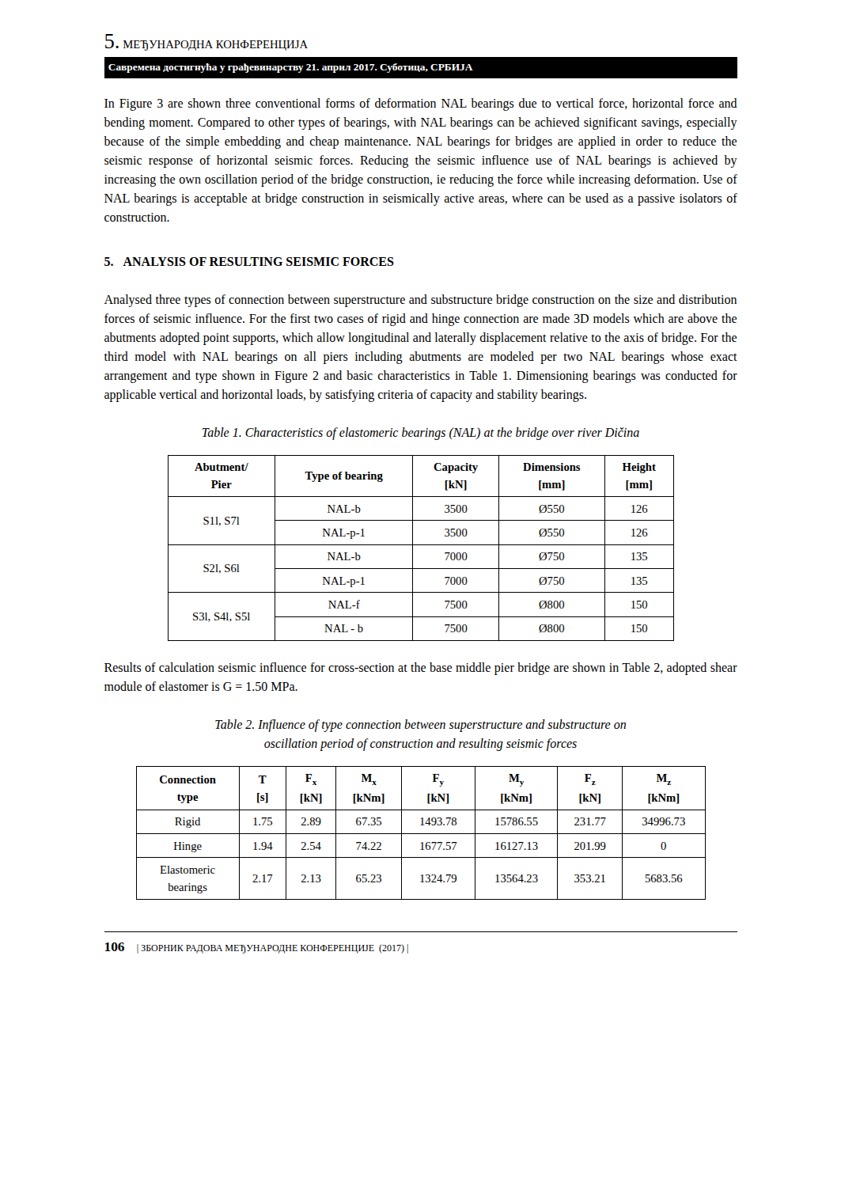5. МЕЂУНАРОДНА КОНФЕРЕНЦИЈА
Савремена достигнућа у грађевинарству 21. април 2017. Суботица, СРБИЈА
In Figure 3 are shown three conventional forms of deformation NAL bearings due to vertical force, horizontal force and bending moment. Compared to other types of bearings, with NAL bearings can be achieved significant savings, especially because of the simple embedding and cheap maintenance. NAL bearings for bridges are applied in order to reduce the seismic response of horizontal seismic forces. Reducing the seismic influence use of NAL bearings is achieved by increasing the own oscillation period of the bridge construction, ie reducing the force while increasing deformation. Use of NAL bearings is acceptable at bridge construction in seismically active areas, where can be used as a passive isolators of construction.
5. ANALYSIS OF RESULTING SEISMIC FORCES
Analysed three types of connection between superstructure and substructure bridge construction on the size and distribution forces of seismic influence. For the first two cases of rigid and hinge connection are made 3D models which are above the abutments adopted point supports, which allow longitudinal and laterally displacement relative to the axis of bridge. For the third model with NAL bearings on all piers including abutments are modeled per two NAL bearings whose exact arrangement and type shown in Figure 2 and basic characteristics in Table 1. Dimensioning bearings was conducted for applicable vertical and horizontal loads, by satisfying criteria of capacity and stability bearings.
Table 1. Characteristics of elastomeric bearings (NAL) at the bridge over river Dičina
| Abutment/ Pier | Type of bearing | Capacity [kN] | Dimensions [mm] | Height [mm] |
| --- | --- | --- | --- | --- |
| S1l, S7l | NAL-b | 3500 | Ø550 | 126 |
| NAL-p-1 | 3500 | Ø550 | 126 |
| S2l, S6l | NAL-b | 7000 | Ø750 | 135 |
| NAL-p-1 | 7000 | Ø750 | 135 |
| S3l, S4l, S5l | NAL-f | 7500 | Ø800 | 150 |
| NAL - b | 7500 | Ø800 | 150 |
Results of calculation seismic influence for cross-section at the base middle pier bridge are shown in Table 2, adopted shear module of elastomer is G = 1.50 MPa.
Table 2. Influence of type connection between superstructure and substructure on
oscillation period of construction and resulting seismic forces
| Connection type | T [s] | F x [kN] | M x [kNm] | F y [kN] | M y [kNm] | F z [kN] | M z [kNm] |
| --- | --- | --- | --- | --- | --- | --- | --- |
| Rigid | 1.75 | 2.89 | 67.35 | 1493.78 | 15786.55 | 231.77 | 34996.73 |
| Hinge | 1.94 | 2.54 | 74.22 | 1677.57 | 16127.13 | 201.99 | 0 |
| Elastomeric bearings | 2.17 | 2.13 | 65.23 | 1324.79 | 13564.23 | 353.21 | 5683.56 |
106 | ЗБОРНИК РАДОВА МЕЂУНАРОДНЕ КОНФЕРЕНЦИЈЕ (2017) |